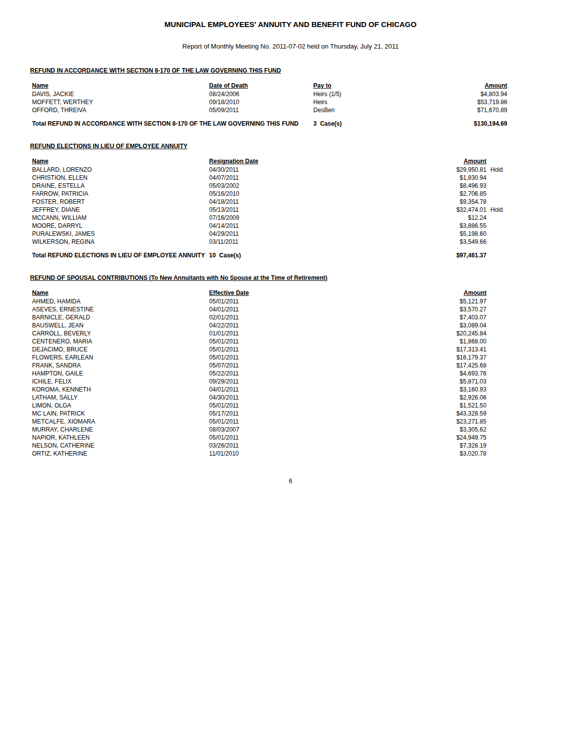MUNICIPAL EMPLOYEES' ANNUITY AND BENEFIT FUND OF CHICAGO
Report of Monthly Meeting No. 2011-07-02 held on Thursday, July 21, 2011
REFUND IN ACCORDANCE WITH SECTION 8-170 OF THE LAW GOVERNING THIS FUND
| Name | Date of Death | Pay to | Amount | |
| --- | --- | --- | --- | --- |
| DAVIS, JACKIE | 08/24/2006 | Heirs (1/5) | $4,803.94 | |
| MOFFETT, WERTHEY | 09/18/2010 | Heirs | $53,719.86 | |
| OFFORD, THREIVA | 05/09/2011 | DesBen | $71,670.89 | |
| Total REFUND IN ACCORDANCE WITH SECTION 8-170 OF THE LAW GOVERNING THIS FUND | 3 Case(s) | $130,194.69 | |
REFUND ELECTIONS IN LIEU OF EMPLOYEE ANNUITY
| Name | Resignation Date | Amount | |
| --- | --- | --- | --- |
| BALLARD, LORENZO | 04/30/2011 | $29,950.81 | Hold |
| CHRISTION, ELLEN | 04/07/2011 | $1,830.94 | |
| DRAINE, ESTELLA | 05/03/2002 | $8,496.93 | |
| FARROW, PATRICIA | 05/16/2010 | $2,706.85 | |
| FOSTER, ROBERT | 04/18/2011 | $9,354.78 | |
| JEFFREY, DIANE | 05/13/2011 | $32,474.01 | Hold |
| MCCANN, WILLIAM | 07/16/2009 | $12.24 | |
| MOORE, DARRYL | 04/14/2011 | $3,886.55 | |
| PURALEWSKI, JAMES | 04/29/2011 | $5,198.60 | |
| WILKERSON, REGINA | 03/11/2011 | $3,549.66 | |
| Total REFUND ELECTIONS IN LIEU OF EMPLOYEE ANNUITY | 10 Case(s) | $97,461.37 | |
REFUND OF SPOUSAL CONTRIBUTIONS (To New Annuitants with No Spouse at the Time of Retirement)
| Name | Effective Date | Amount | |
| --- | --- | --- | --- |
| AHMED, HAMIDA | 05/01/2011 | $5,121.97 | |
| ASEVES, ERNESTINE | 04/01/2011 | $3,570.27 | |
| BARNICLE, GERALD | 02/01/2011 | $7,403.07 | |
| BAUSWELL, JEAN | 04/22/2011 | $3,089.04 | |
| CARROLL, BEVERLY | 01/01/2011 | $20,245.84 | |
| CENTENERO, MARIA | 05/01/2011 | $1,868.00 | |
| DEJACIMO, BRUCE | 05/01/2011 | $17,313.41 | |
| FLOWERS, EARLEAN | 05/01/2011 | $16,179.37 | |
| FRANK, SANDRA | 05/07/2011 | $17,425.68 | |
| HAMPTON, GAILE | 05/22/2011 | $4,693.76 | |
| ICHILE, FELIX | 09/29/2011 | $5,871.03 | |
| KOROMA, KENNETH | 04/01/2011 | $3,160.93 | |
| LATHAM, SALLY | 04/30/2011 | $2,926.06 | |
| LIMON, OLGA | 05/01/2011 | $1,521.50 | |
| MC LAIN, PATRICK | 05/17/2011 | $43,328.59 | |
| METCALFE, XIOMARA | 05/01/2011 | $23,271.85 | |
| MURRAY, CHARLENE | 08/03/2007 | $3,305.62 | |
| NAPIOR, KATHLEEN | 05/01/2011 | $24,949.75 | |
| NELSON, CATHERINE | 03/26/2011 | $7,328.19 | |
| ORTIZ, KATHERINE | 11/01/2010 | $3,020.78 | |
6